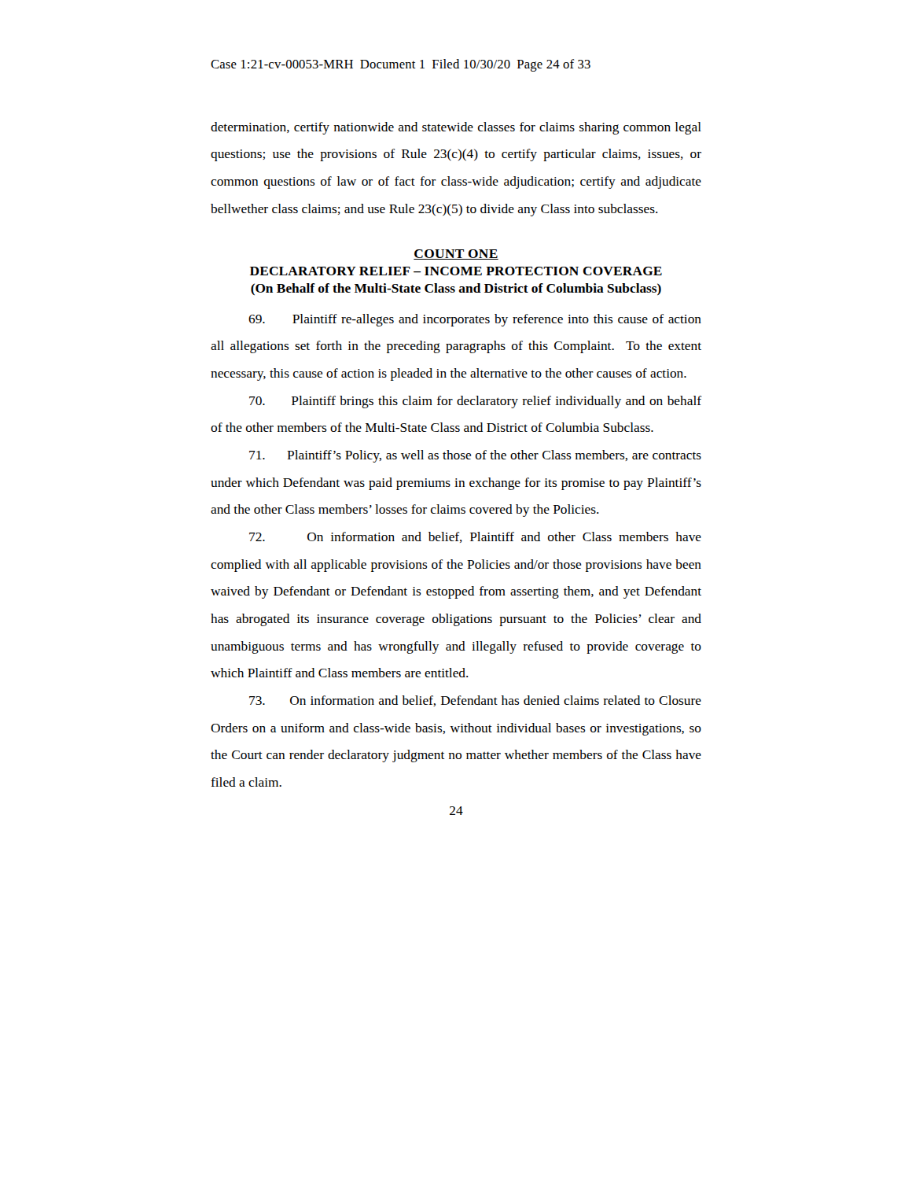Case 1:21-cv-00053-MRH Document 1 Filed 10/30/20 Page 24 of 33
determination, certify nationwide and statewide classes for claims sharing common legal questions; use the provisions of Rule 23(c)(4) to certify particular claims, issues, or common questions of law or of fact for class-wide adjudication; certify and adjudicate bellwether class claims; and use Rule 23(c)(5) to divide any Class into subclasses.
COUNT ONE
DECLARATORY RELIEF – INCOME PROTECTION COVERAGE
(On Behalf of the Multi-State Class and District of Columbia Subclass)
69. Plaintiff re-alleges and incorporates by reference into this cause of action all allegations set forth in the preceding paragraphs of this Complaint. To the extent necessary, this cause of action is pleaded in the alternative to the other causes of action.
70. Plaintiff brings this claim for declaratory relief individually and on behalf of the other members of the Multi-State Class and District of Columbia Subclass.
71. Plaintiff’s Policy, as well as those of the other Class members, are contracts under which Defendant was paid premiums in exchange for its promise to pay Plaintiff’s and the other Class members’ losses for claims covered by the Policies.
72. On information and belief, Plaintiff and other Class members have complied with all applicable provisions of the Policies and/or those provisions have been waived by Defendant or Defendant is estopped from asserting them, and yet Defendant has abrogated its insurance coverage obligations pursuant to the Policies’ clear and unambiguous terms and has wrongfully and illegally refused to provide coverage to which Plaintiff and Class members are entitled.
73. On information and belief, Defendant has denied claims related to Closure Orders on a uniform and class-wide basis, without individual bases or investigations, so the Court can render declaratory judgment no matter whether members of the Class have filed a claim.
24